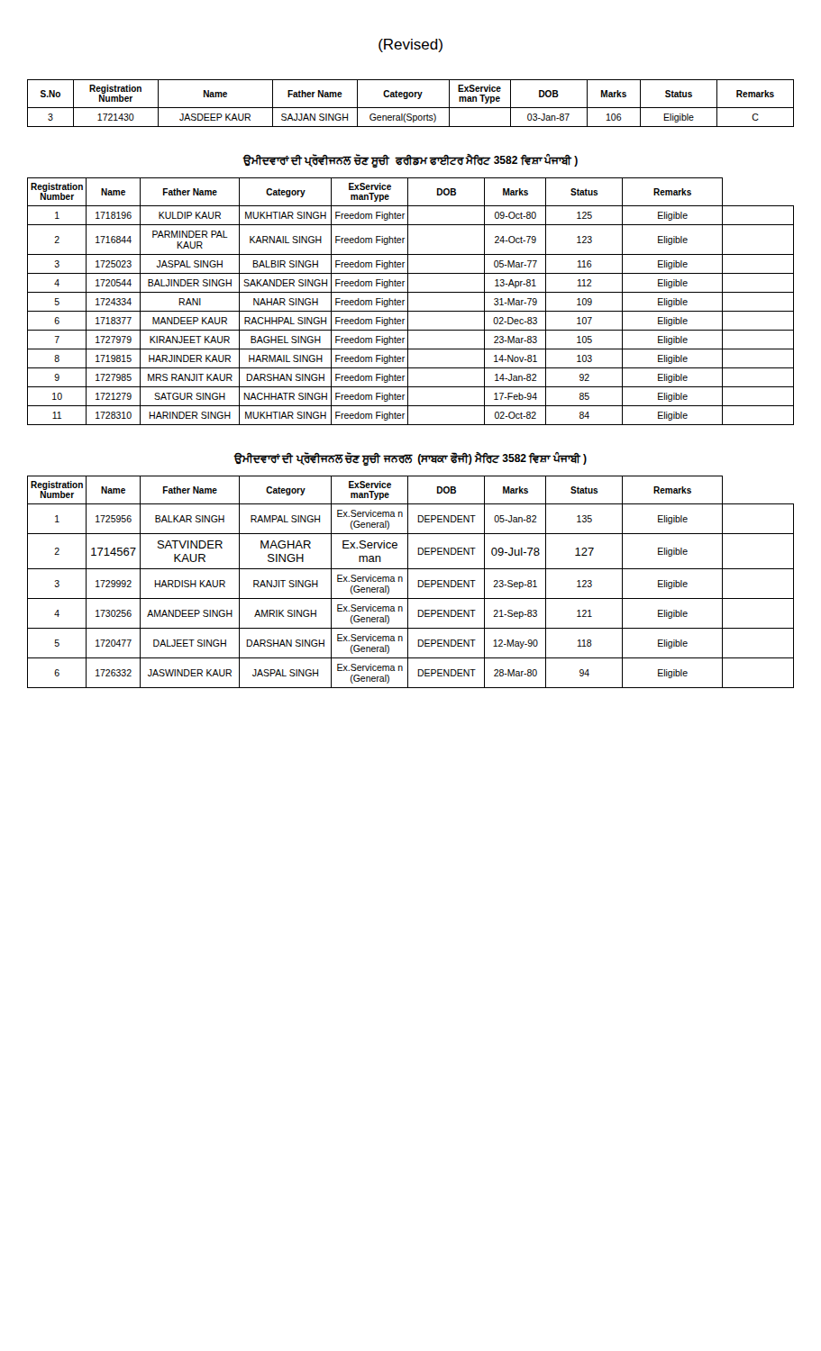(Revised)
| S.No | Registration Number | Name | Father Name | Category | ExService man Type | DOB | Marks | Status | Remarks |
| --- | --- | --- | --- | --- | --- | --- | --- | --- | --- |
| 3 | 1721430 | JASDEEP KAUR | SAJJAN SINGH | General(Sports) | | 03-Jan-87 | 106 | Eligible | C |
ਉਮੀਦਵਾਰਾਂ ਦੀ ਪ੍ਰੋਵੀਜਨਲ ਚੋਣ ਸੂਚੀ ਫਰੀਡਮ ਫਾਈਟਰ ਮੈਰਿਟ 3582 ਵਿਸ਼ਾ ਪੰਜਾਬੀ )
| Registration Number | Name | Father Name | Category | ExService manType | DOB | Marks | Status | Remarks |
| --- | --- | --- | --- | --- | --- | --- | --- | --- |
| 1 | 1718196 | KULDIP KAUR | MUKHTIAR SINGH | Freedom Fighter | | 09-Oct-80 | 125 | Eligible | |
| 2 | 1716844 | PARMINDER PAL KAUR | KARNAIL SINGH | Freedom Fighter | | 24-Oct-79 | 123 | Eligible | |
| 3 | 1725023 | JASPAL SINGH | BALBIR SINGH | Freedom Fighter | | 05-Mar-77 | 116 | Eligible | |
| 4 | 1720544 | BALJINDER SINGH | SAKANDER SINGH | Freedom Fighter | | 13-Apr-81 | 112 | Eligible | |
| 5 | 1724334 | RANI | NAHAR SINGH | Freedom Fighter | | 31-Mar-79 | 109 | Eligible | |
| 6 | 1718377 | MANDEEP KAUR | RACHHPAL SINGH | Freedom Fighter | | 02-Dec-83 | 107 | Eligible | |
| 7 | 1727979 | KIRANJEET KAUR | BAGHEL SINGH | Freedom Fighter | | 23-Mar-83 | 105 | Eligible | |
| 8 | 1719815 | HARJINDER KAUR | HARMAIL SINGH | Freedom Fighter | | 14-Nov-81 | 103 | Eligible | |
| 9 | 1727985 | MRS RANJIT KAUR | DARSHAN SINGH | Freedom Fighter | | 14-Jan-82 | 92 | Eligible | |
| 10 | 1721279 | SATGUR SINGH | NACHHATR SINGH | Freedom Fighter | | 17-Feb-94 | 85 | Eligible | |
| 11 | 1728310 | HARINDER SINGH | MUKHTIAR SINGH | Freedom Fighter | | 02-Oct-82 | 84 | Eligible | |
ਉਮੀਦਵਾਰਾਂ ਦੀ ਪ੍ਰੋਵੀਜਨਲ ਚੋਣ ਸੂਚੀ ਜਨਰਲ (ਸਾਬਕਾ ਫੌਜੀ) ਮੈਰਿਟ 3582 ਵਿਸ਼ਾ ਪੰਜਾਬੀ )
| Registration Number | Name | Father Name | Category | ExService manType | DOB | Marks | Status | Remarks |
| --- | --- | --- | --- | --- | --- | --- | --- | --- |
| 1 | 1725956 | BALKAR SINGH | RAMPAL SINGH | Ex.Servicema n (General) | DEPENDENT | 05-Jan-82 | 135 | Eligible | |
| 2 | 1714567 | SATVINDER KAUR | MAGHAR SINGH | Ex.Service man | DEPENDENT | 09-Jul-78 | 127 | Eligible | |
| 3 | 1729992 | HARDISH KAUR | RANJIT SINGH | Ex.Servicema n (General) | DEPENDENT | 23-Sep-81 | 123 | Eligible | |
| 4 | 1730256 | AMANDEEP SINGH | AMRIK SINGH | Ex.Servicema n (General) | DEPENDENT | 21-Sep-83 | 121 | Eligible | |
| 5 | 1720477 | DALJEET SINGH | DARSHAN SINGH | Ex.Servicema n (General) | DEPENDENT | 12-May-90 | 118 | Eligible | |
| 6 | 1726332 | JASWINDER KAUR | JASPAL SINGH | Ex.Servicema n (General) | DEPENDENT | 28-Mar-80 | 94 | Eligible | |